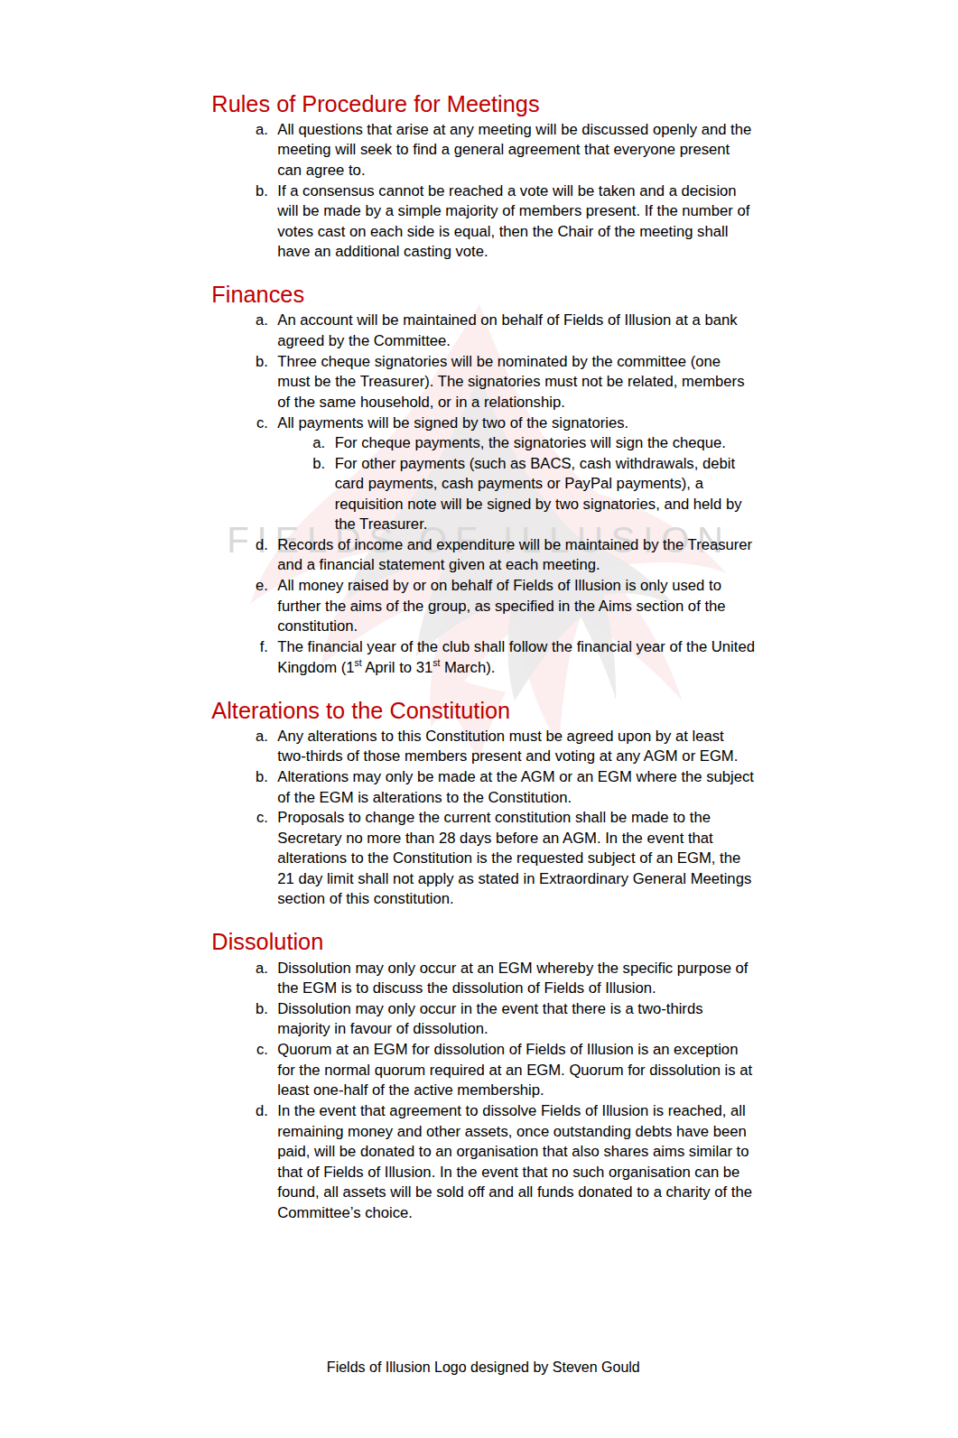FIELDS OF ILLUSION
Rules of Procedure for Meetings
All questions that arise at any meeting will be discussed openly and the meeting will seek to find a general agreement that everyone present can agree to.
If a consensus cannot be reached a vote will be taken and a decision will be made by a simple majority of members present. If the number of votes cast on each side is equal, then the Chair of the meeting shall have an additional casting vote.
Finances
An account will be maintained on behalf of Fields of Illusion at a bank agreed by the Committee.
Three cheque signatories will be nominated by the committee (one must be the Treasurer). The signatories must not be related, members of the same household, or in a relationship.
All payments will be signed by two of the signatories.
For cheque payments, the signatories will sign the cheque.
For other payments (such as BACS, cash withdrawals, debit card payments, cash payments or PayPal payments), a requisition note will be signed by two signatories, and held by the Treasurer.
Records of income and expenditure will be maintained by the Treasurer and a financial statement given at each meeting.
All money raised by or on behalf of Fields of Illusion is only used to further the aims of the group, as specified in the Aims section of the constitution.
The financial year of the club shall follow the financial year of the United Kingdom (1st April to 31st March).
Alterations to the Constitution
Any alterations to this Constitution must be agreed upon by at least two-thirds of those members present and voting at any AGM or EGM.
Alterations may only be made at the AGM or an EGM where the subject of the EGM is alterations to the Constitution.
Proposals to change the current constitution shall be made to the Secretary no more than 28 days before an AGM. In the event that alterations to the Constitution is the requested subject of an EGM, the 21 day limit shall not apply as stated in Extraordinary General Meetings section of this constitution.
Dissolution
Dissolution may only occur at an EGM whereby the specific purpose of the EGM is to discuss the dissolution of Fields of Illusion.
Dissolution may only occur in the event that there is a two-thirds majority in favour of dissolution.
Quorum at an EGM for dissolution of Fields of Illusion is an exception for the normal quorum required at an EGM. Quorum for dissolution is at least one-half of the active membership.
In the event that agreement to dissolve Fields of Illusion is reached, all remaining money and other assets, once outstanding debts have been paid, will be donated to an organisation that also shares aims similar to that of Fields of Illusion. In the event that no such organisation can be found, all assets will be sold off and all funds donated to a charity of the Committee’s choice.
Fields of Illusion Logo designed by Steven Gould